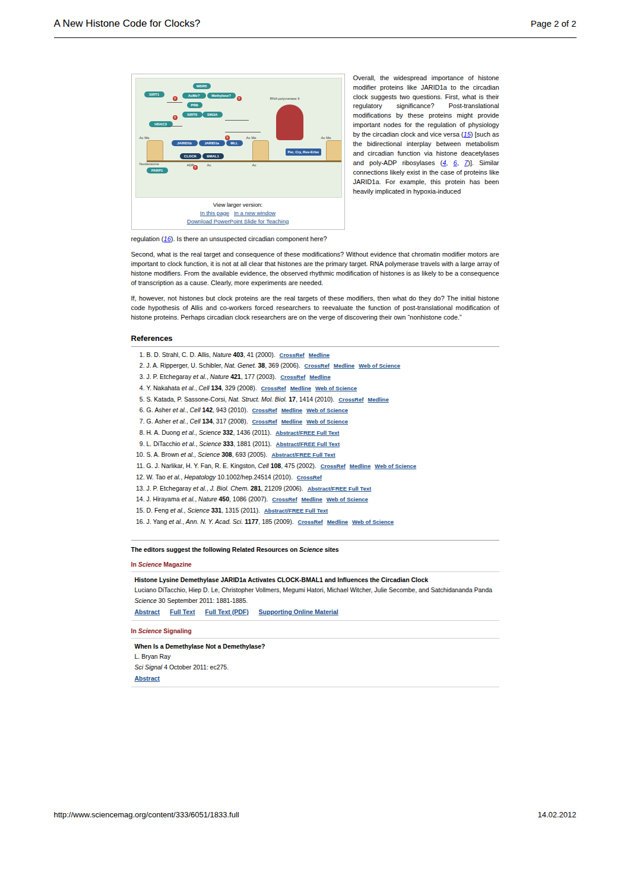A New Histone Code for Clocks?
Page 2 of 2
SIRT1
WDR5
AcMe?
Methylase?
PRB
SIRT6
SIN3A
HDAC3
JARID1b
JARID1a
MLL
CLOCK
BMAL1
PARP1
?
?
?
?
?
RNA polymerase II
Per, Cry, Rev-Erbα
Ac Me
Ac Me
Ac Me
Nucleosome
ADP
Ac
Ac
View larger version:
In this page In a new window
Download PowerPoint Slide for Teaching
Overall, the widespread importance of histone modifier proteins like JARID1a to the circadian clock suggests two questions. First, what is their regulatory significance? Post-translational modifications by these proteins might provide important nodes for the regulation of physiology by the circadian clock and vice versa (15) [such as the bidirectional interplay between metabolism and circadian function via histone deacetylases and poly-ADP ribosylases (4, 6, 7)]. Similar connections likely exist in the case of proteins like JARID1a. For example, this protein has been heavily implicated in hypoxia-induced
regulation (16). Is there an unsuspected circadian component here?
Second, what is the real target and consequence of these modifications? Without evidence that chromatin modifier motors are important to clock function, it is not at all clear that histones are the primary target. RNA polymerase travels with a large array of histone modifiers. From the available evidence, the observed rhythmic modification of histones is as likely to be a consequence of transcription as a cause. Clearly, more experiments are needed.
If, however, not histones but clock proteins are the real targets of these modifiers, then what do they do? The initial histone code hypothesis of Allis and co-workers forced researchers to reevaluate the function of post-translational modification of histone proteins. Perhaps circadian clock researchers are on the verge of discovering their own “nonhistone code.”
References
B. D. Strahl, C. D. Allis, Nature 403, 41 (2000). CrossRef Medline
J. A. Ripperger, U. Schibler, Nat. Genet. 38, 369 (2006). CrossRef Medline Web of Science
J. P. Etchegaray et al., Nature 421, 177 (2003). CrossRef Medline
Y. Nakahata et al., Cell 134, 329 (2008). CrossRef Medline Web of Science
S. Katada, P. Sassone-Corsi, Nat. Struct. Mol. Biol. 17, 1414 (2010). CrossRef Medline
G. Asher et al., Cell 142, 943 (2010). CrossRef Medline Web of Science
G. Asher et al., Cell 134, 317 (2008). CrossRef Medline Web of Science
H. A. Duong et al., Science 332, 1436 (2011). Abstract/FREE Full Text
L. DiTacchio et al., Science 333, 1881 (2011). Abstract/FREE Full Text
S. A. Brown et al., Science 308, 693 (2005). Abstract/FREE Full Text
G. J. Narlikar, H. Y. Fan, R. E. Kingston, Cell 108, 475 (2002). CrossRef Medline Web of Science
W. Tao et al., Hepatology 10.1002/hep.24514 (2010). CrossRef
J. P. Etchegaray et al., J. Biol. Chem. 281, 21209 (2006). Abstract/FREE Full Text
J. Hirayama et al., Nature 450, 1086 (2007). CrossRef Medline Web of Science
D. Feng et al., Science 331, 1315 (2011). Abstract/FREE Full Text
J. Yang et al., Ann. N. Y. Acad. Sci. 1177, 185 (2009). CrossRef Medline Web of Science
The editors suggest the following Related Resources on Science sites
In Science Magazine
Histone Lysine Demethylase JARID1a Activates CLOCK-BMAL1 and Influences the Circadian Clock
Luciano DiTacchio, Hiep D. Le, Christopher Vollmers, Megumi Hatori, Michael Witcher, Julie Secombe, and Satchidananda Panda
Science 30 September 2011: 1881-1885.
Abstract Full Text Full Text (PDF) Supporting Online Material
In Science Signaling
When Is a Demethylase Not a Demethylase?
L. Bryan Ray
Sci Signal 4 October 2011: ec275.
Abstract
http://www.sciencemag.org/content/333/6051/1833.full
14.02.2012